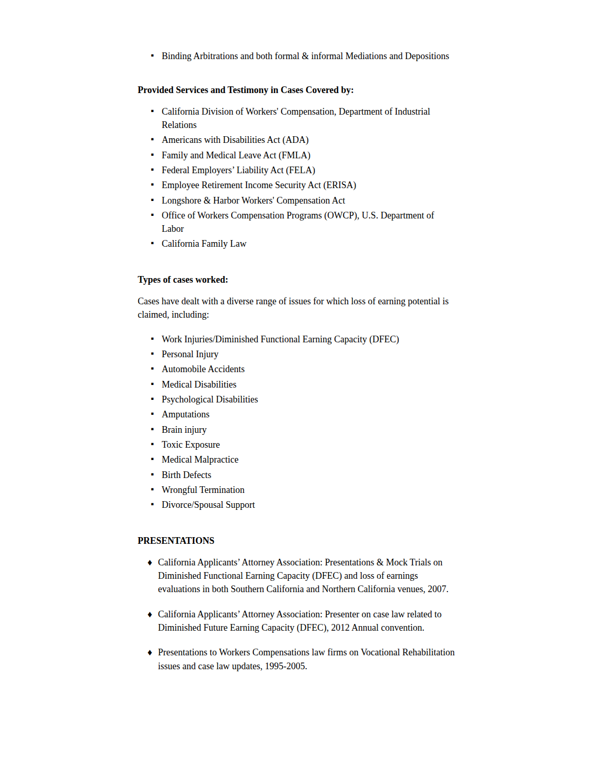Binding Arbitrations and both formal & informal Mediations and Depositions
Provided Services and Testimony in Cases Covered by:
California Division of Workers' Compensation, Department of Industrial Relations
Americans with Disabilities Act (ADA)
Family and Medical Leave Act (FMLA)
Federal Employers’ Liability Act (FELA)
Employee Retirement Income Security Act (ERISA)
Longshore & Harbor Workers' Compensation Act
Office of Workers Compensation Programs (OWCP), U.S. Department of Labor
California Family Law
Types of cases worked:
Cases have dealt with a diverse range of issues for which loss of earning potential is claimed, including:
Work Injuries/Diminished Functional Earning Capacity (DFEC)
Personal Injury
Automobile Accidents
Medical Disabilities
Psychological Disabilities
Amputations
Brain injury
Toxic Exposure
Medical Malpractice
Birth Defects
Wrongful Termination
Divorce/Spousal Support
PRESENTATIONS
California Applicants’ Attorney Association: Presentations & Mock Trials on Diminished Functional Earning Capacity (DFEC) and loss of earnings evaluations in both Southern California and Northern California venues, 2007.
California Applicants’ Attorney Association: Presenter on case law related to Diminished Future Earning Capacity (DFEC), 2012 Annual convention.
Presentations to Workers Compensations law firms on Vocational Rehabilitation issues and case law updates, 1995-2005.